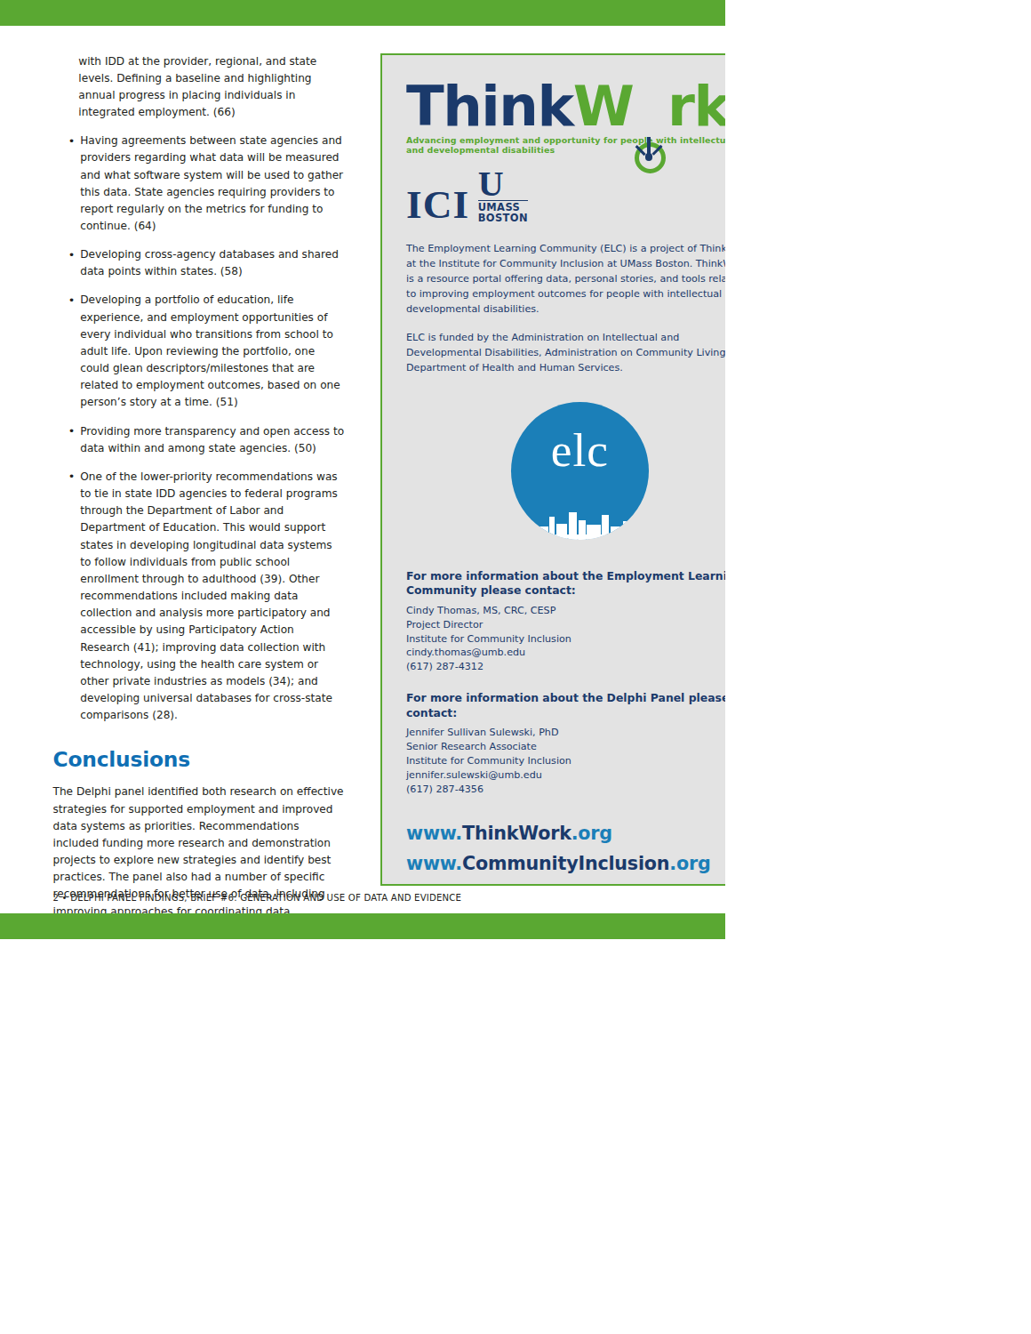with IDD at the provider, regional, and state levels. Defining a baseline and highlighting annual progress in placing individuals in integrated employment. (66)
Having agreements between state agencies and providers regarding what data will be measured and what software system will be used to gather this data. State agencies requiring providers to report regularly on the metrics for funding to continue. (64)
Developing cross-agency databases and shared data points within states. (58)
Developing a portfolio of education, life experience, and employment opportunities of every individual who transitions from school to adult life. Upon reviewing the portfolio, one could glean descriptors/milestones that are related to employment outcomes, based on one person’s story at a time. (51)
Providing more transparency and open access to data within and among state agencies. (50)
One of the lower-priority recommendations was to tie in state IDD agencies to federal programs through the Department of Labor and Department of Education. This would support states in developing longitudinal data systems to follow individuals from public school enrollment through to adulthood (39). Other recommendations included making data collection and analysis more participatory and accessible by using Participatory Action Research (41); improving data collection with technology, using the health care system or other private industries as models (34); and developing universal databases for cross-state comparisons (28).
Conclusions
The Delphi panel identified both research on effective strategies for supported employment and improved data systems as priorities. Recommendations included funding more research and demonstration projects to explore new strategies and identify best practices. The panel also had a number of specific recommendations for better use of data, including improving approaches for coordinating data collection across state agencies and expanding the dissemination of data to the public.
Think W rk!
Advancing employment and opportunity for people with intellectual and developmental disabilities
ICI
U
UMASS
BOSTON
The Employment Learning Community (ELC) is a project of ThinkWork at the Institute for Community Inclusion at UMass Boston. ThinkWork is a resource portal offering data, personal stories, and tools related to improving employment outcomes for people with intellectual and developmental disabilities.
ELC is funded by the Administration on Intellectual and Developmental Disabilities, Administration on Community Living, US Department of Health and Human Services.
elc
For more information about the Employment Learning Community please contact:
Cindy Thomas, MS, CRC, CESP
Project Director
Institute for Community Inclusion
cindy.thomas@umb.edu
(617) 287-4312
For more information about the Delphi Panel please contact:
Jennifer Sullivan Sulewski, PhD
Senior Research Associate
Institute for Community Inclusion
jennifer.sulewski@umb.edu
(617) 287-4356
www. ThinkWork.org
www. CommunityInclusion.org
2 • DELPHI PANEL FINDINGS, BRIEF #6: GENERATION AND USE OF DATA AND EVIDENCE